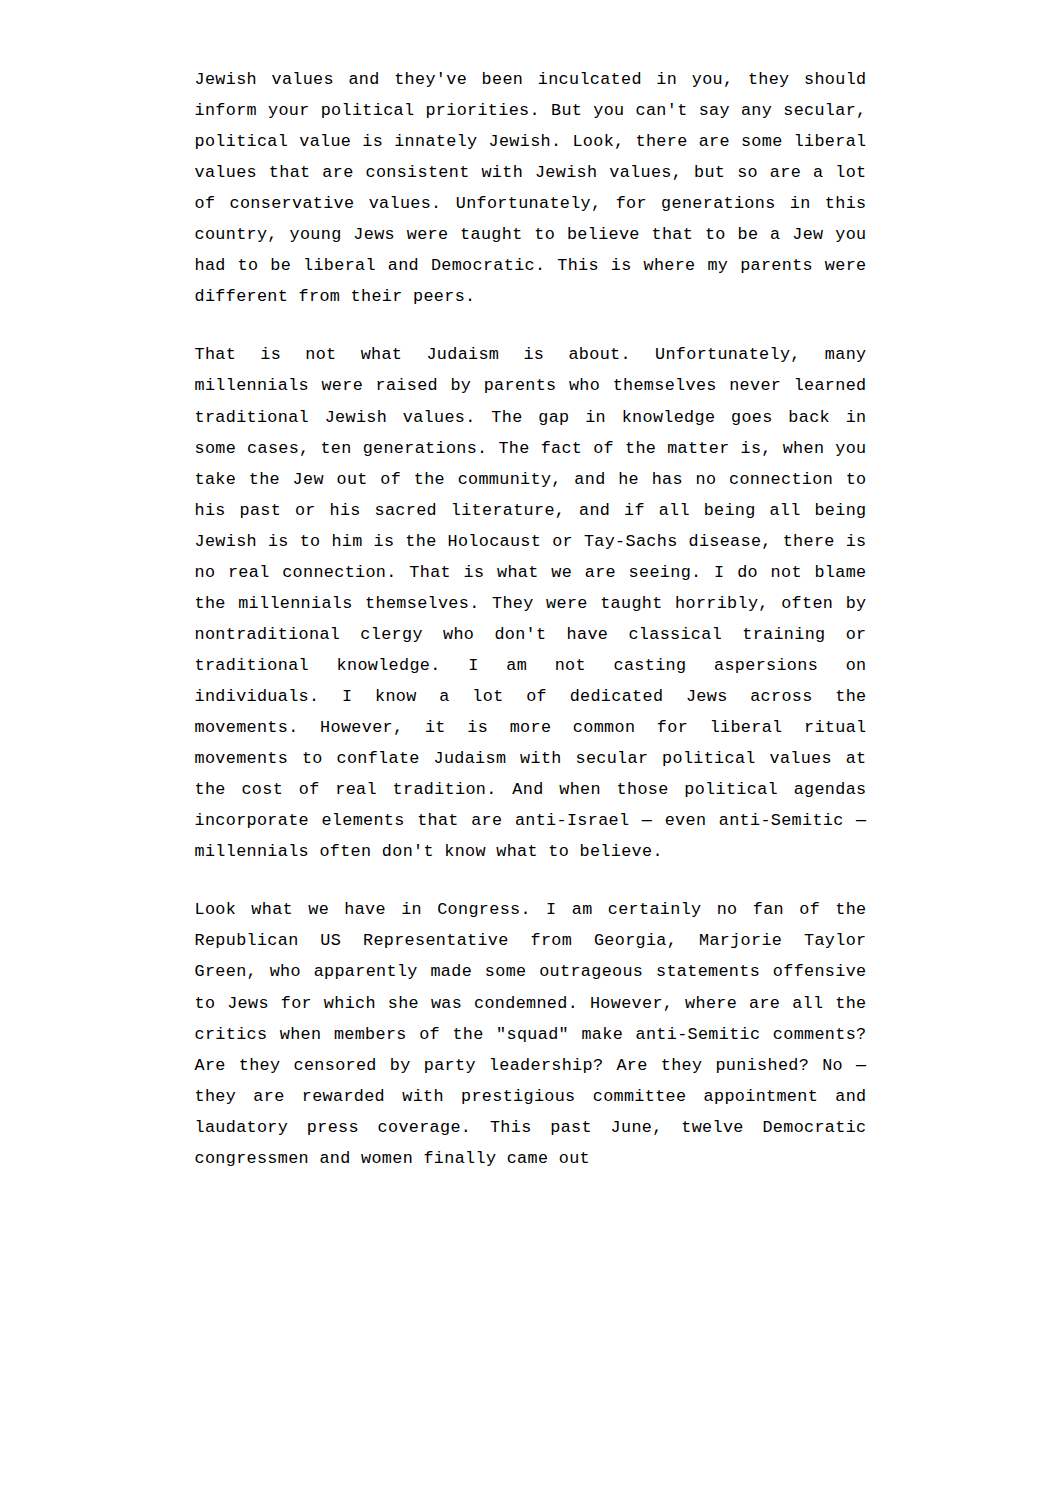Jewish values and they've been inculcated in you, they should inform your political priorities. But you can't say any secular, political value is innately Jewish. Look, there are some liberal values that are consistent with Jewish values, but so are a lot of conservative values. Unfortunately, for generations in this country, young Jews were taught to believe that to be a Jew you had to be liberal and Democratic. This is where my parents were different from their peers.
That is not what Judaism is about. Unfortunately, many millennials were raised by parents who themselves never learned traditional Jewish values. The gap in knowledge goes back in some cases, ten generations. The fact of the matter is, when you take the Jew out of the community, and he has no connection to his past or his sacred literature, and if all being all being Jewish is to him is the Holocaust or Tay-Sachs disease, there is no real connection. That is what we are seeing. I do not blame the millennials themselves. They were taught horribly, often by nontraditional clergy who don't have classical training or traditional knowledge. I am not casting aspersions on individuals. I know a lot of dedicated Jews across the movements. However, it is more common for liberal ritual movements to conflate Judaism with secular political values at the cost of real tradition. And when those political agendas incorporate elements that are anti-Israel — even anti-Semitic — millennials often don't know what to believe.
Look what we have in Congress. I am certainly no fan of the Republican US Representative from Georgia, Marjorie Taylor Green, who apparently made some outrageous statements offensive to Jews for which she was condemned. However, where are all the critics when members of the "squad" make anti-Semitic comments? Are they censored by party leadership? Are they punished? No — they are rewarded with prestigious committee appointment and laudatory press coverage. This past June, twelve Democratic congressmen and women finally came out